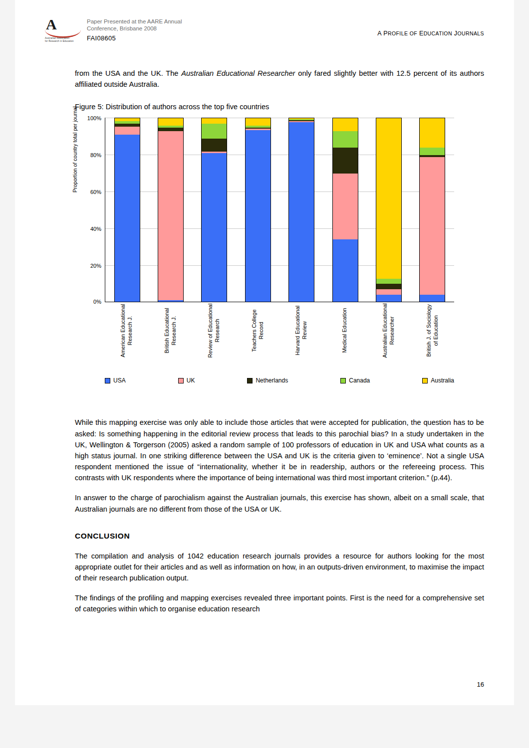A
Australian Association
for Research in Education
Paper Presented at the AARE Annual
Conference, Brisbane 2008 FAI08605
A PROFILE OF EDUCATION JOURNALS
from the USA and the UK. The Australian Educational Researcher only fared slightly better with 12.5 percent of its authors affiliated outside Australia.
Figure 5: Distribution of authors across the top five countries
Proportion of country total per journal
100%
80%
60%
40%
20%
0%
American Educational Research J.
British Educational Research J.
Review of Educational Research
Teachers College Record
Harvard Educational Review
Medical Education
Australian Educational Researcher
British J. of Sociology of Education
USA
UK
Netherlands
Canada
Australia
While this mapping exercise was only able to include those articles that were accepted for publication, the question has to be asked: Is something happening in the editorial review process that leads to this parochial bias? In a study undertaken in the UK, Wellington & Torgerson (2005) asked a random sample of 100 professors of education in UK and USA what counts as a high status journal. In one striking difference between the USA and UK is the criteria given to ‘eminence’. Not a single USA respondent mentioned the issue of “internationality, whether it be in readership, authors or the refereeing process. This contrasts with UK respondents where the importance of being international was third most important criterion.” (p.44).
In answer to the charge of parochialism against the Australian journals, this exercise has shown, albeit on a small scale, that Australian journals are no different from those of the USA or UK.
CONCLUSION
The compilation and analysis of 1042 education research journals provides a resource for authors looking for the most appropriate outlet for their articles and as well as information on how, in an outputs-driven environment, to maximise the impact of their research publication output.
The findings of the profiling and mapping exercises revealed three important points. First is the need for a comprehensive set of categories within which to organise education research
16